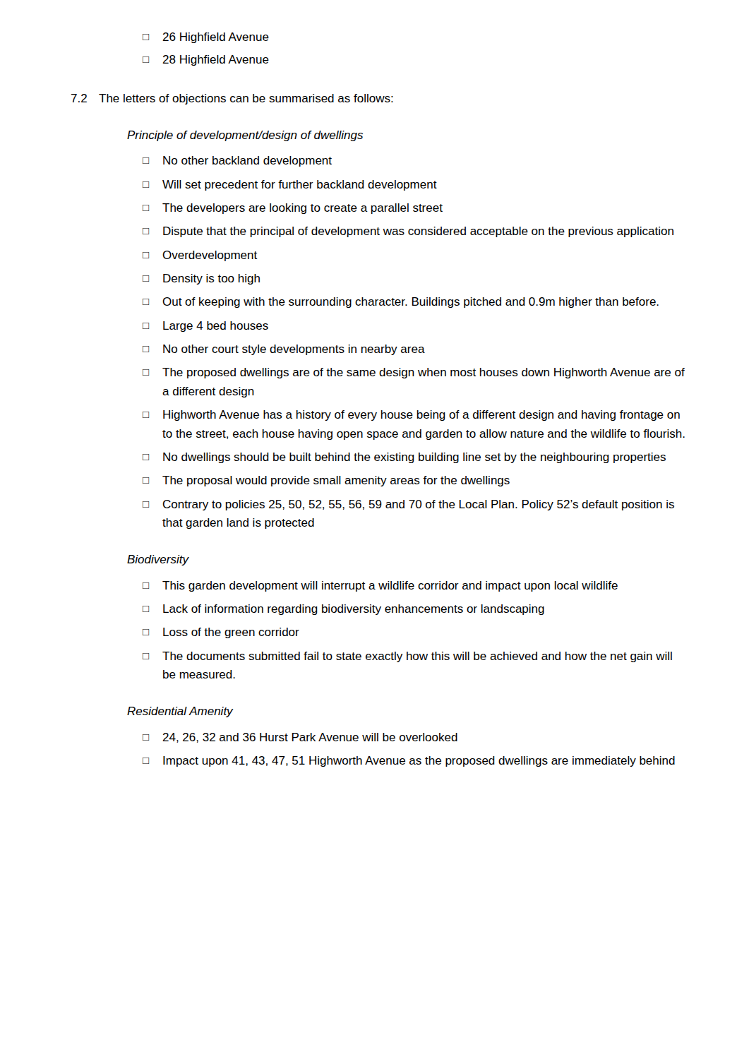26 Highfield Avenue
28 Highfield Avenue
7.2
The letters of objections can be summarised as follows:
Principle of development/design of dwellings
No other backland development
Will set precedent for further backland development
The developers are looking to create a parallel street
Dispute that the principal of development was considered acceptable on the previous application
Overdevelopment
Density is too high
Out of keeping with the surrounding character. Buildings pitched and 0.9m higher than before.
Large 4 bed houses
No other court style developments in nearby area
The proposed dwellings are of the same design when most houses down Highworth Avenue are of a different design
Highworth Avenue has a history of every house being of a different design and having frontage on to the street, each house having open space and garden to allow nature and the wildlife to flourish.
No dwellings should be built behind the existing building line set by the neighbouring properties
The proposal would provide small amenity areas for the dwellings
Contrary to policies 25, 50, 52, 55, 56, 59 and 70 of the Local Plan. Policy 52’s default position is that garden land is protected
Biodiversity
This garden development will interrupt a wildlife corridor and impact upon local wildlife
Lack of information regarding biodiversity enhancements or landscaping
Loss of the green corridor
The documents submitted fail to state exactly how this will be achieved and how the net gain will be measured.
Residential Amenity
24, 26, 32 and 36 Hurst Park Avenue will be overlooked
Impact upon 41, 43, 47, 51 Highworth Avenue as the proposed dwellings are immediately behind